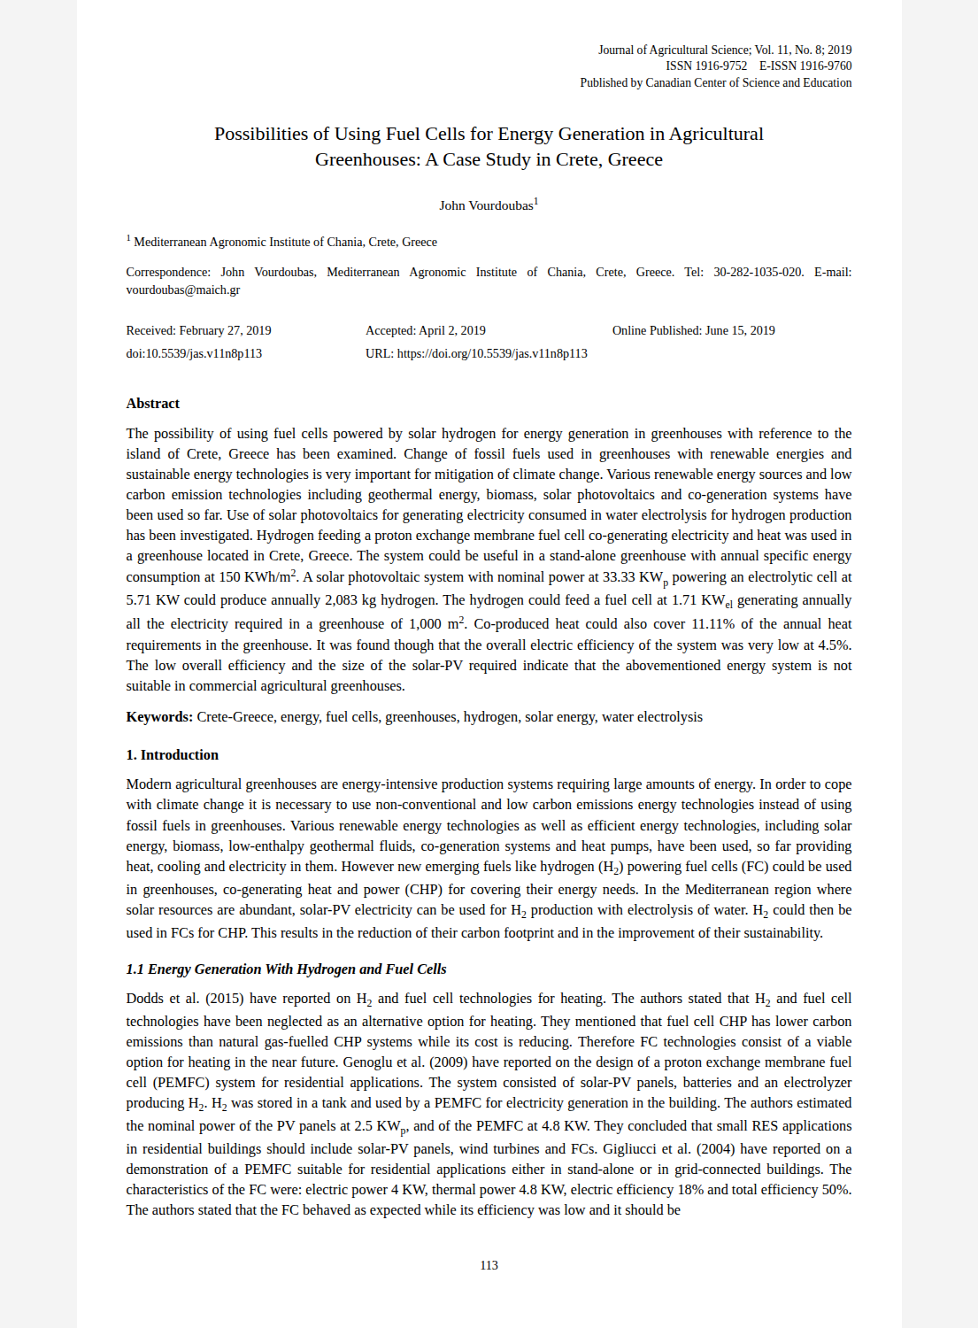Journal of Agricultural Science; Vol. 11, No. 8; 2019
ISSN 1916-9752 E-ISSN 1916-9760
Published by Canadian Center of Science and Education
Possibilities of Using Fuel Cells for Energy Generation in Agricultural
Greenhouses: A Case Study in Crete, Greece
John Vourdoubas1
1 Mediterranean Agronomic Institute of Chania, Crete, Greece
Correspondence: John Vourdoubas, Mediterranean Agronomic Institute of Chania, Crete, Greece. Tel: 30-282-1035-020. E-mail: vourdoubas@maich.gr
| Received: February 27, 2019 | Accepted: April 2, 2019 | Online Published: June 15, 2019 |
| doi:10.5539/jas.v11n8p113 | URL: https://doi.org/10.5539/jas.v11n8p113 |
Abstract
The possibility of using fuel cells powered by solar hydrogen for energy generation in greenhouses with reference to the island of Crete, Greece has been examined. Change of fossil fuels used in greenhouses with renewable energies and sustainable energy technologies is very important for mitigation of climate change. Various renewable energy sources and low carbon emission technologies including geothermal energy, biomass, solar photovoltaics and co-generation systems have been used so far. Use of solar photovoltaics for generating electricity consumed in water electrolysis for hydrogen production has been investigated. Hydrogen feeding a proton exchange membrane fuel cell co-generating electricity and heat was used in a greenhouse located in Crete, Greece. The system could be useful in a stand-alone greenhouse with annual specific energy consumption at 150 KWh/m2. A solar photovoltaic system with nominal power at 33.33 KWp powering an electrolytic cell at 5.71 KW could produce annually 2,083 kg hydrogen. The hydrogen could feed a fuel cell at 1.71 KWel generating annually all the electricity required in a greenhouse of 1,000 m2. Co-produced heat could also cover 11.11% of the annual heat requirements in the greenhouse. It was found though that the overall electric efficiency of the system was very low at 4.5%. The low overall efficiency and the size of the solar-PV required indicate that the abovementioned energy system is not suitable in commercial agricultural greenhouses.
Keywords: Crete-Greece, energy, fuel cells, greenhouses, hydrogen, solar energy, water electrolysis
1. Introduction
Modern agricultural greenhouses are energy-intensive production systems requiring large amounts of energy. In order to cope with climate change it is necessary to use non-conventional and low carbon emissions energy technologies instead of using fossil fuels in greenhouses. Various renewable energy technologies as well as efficient energy technologies, including solar energy, biomass, low-enthalpy geothermal fluids, co-generation systems and heat pumps, have been used, so far providing heat, cooling and electricity in them. However new emerging fuels like hydrogen (H2) powering fuel cells (FC) could be used in greenhouses, co-generating heat and power (CHP) for covering their energy needs. In the Mediterranean region where solar resources are abundant, solar-PV electricity can be used for H2 production with electrolysis of water. H2 could then be used in FCs for CHP. This results in the reduction of their carbon footprint and in the improvement of their sustainability.
1.1 Energy Generation With Hydrogen and Fuel Cells
Dodds et al. (2015) have reported on H2 and fuel cell technologies for heating. The authors stated that H2 and fuel cell technologies have been neglected as an alternative option for heating. They mentioned that fuel cell CHP has lower carbon emissions than natural gas-fuelled CHP systems while its cost is reducing. Therefore FC technologies consist of a viable option for heating in the near future. Genoglu et al. (2009) have reported on the design of a proton exchange membrane fuel cell (PEMFC) system for residential applications. The system consisted of solar-PV panels, batteries and an electrolyzer producing H2. H2 was stored in a tank and used by a PEMFC for electricity generation in the building. The authors estimated the nominal power of the PV panels at 2.5 KWp, and of the PEMFC at 4.8 KW. They concluded that small RES applications in residential buildings should include solar-PV panels, wind turbines and FCs. Gigliucci et al. (2004) have reported on a demonstration of a PEMFC suitable for residential applications either in stand-alone or in grid-connected buildings. The characteristics of the FC were: electric power 4 KW, thermal power 4.8 KW, electric efficiency 18% and total efficiency 50%. The authors stated that the FC behaved as expected while its efficiency was low and it should be
113